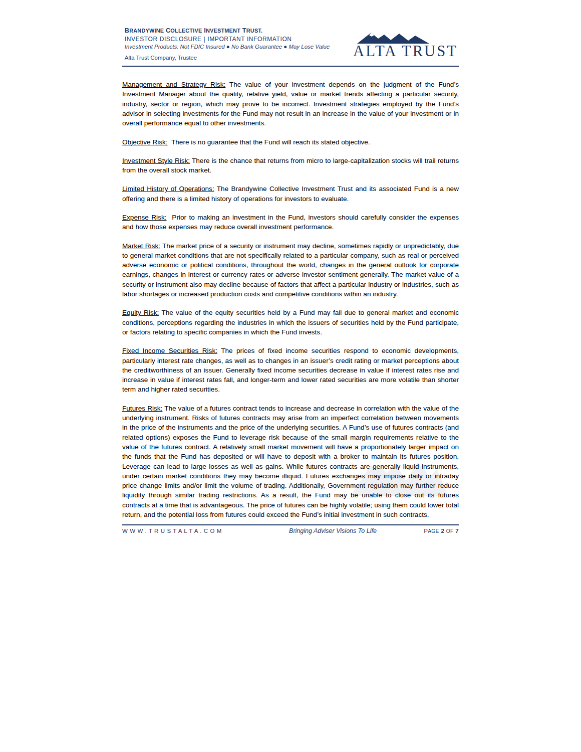BRANDYWINE COLLECTIVE INVESTMENT TRUST.
INVESTOR DISCLOSURE | IMPORTANT INFORMATION
Investment Products: Not FDIC Insured ● No Bank Guarantee ● May Lose Value
Alta Trust Company, Trustee
ALTA TRUST
Management and Strategy Risk: The value of your investment depends on the judgment of the Fund’s Investment Manager about the quality, relative yield, value or market trends affecting a particular security, industry, sector or region, which may prove to be incorrect. Investment strategies employed by the Fund’s advisor in selecting investments for the Fund may not result in an increase in the value of your investment or in overall performance equal to other investments.
Objective Risk: There is no guarantee that the Fund will reach its stated objective.
Investment Style Risk: There is the chance that returns from micro to large-capitalization stocks will trail returns from the overall stock market.
Limited History of Operations: The Brandywine Collective Investment Trust and its associated Fund is a new offering and there is a limited history of operations for investors to evaluate.
Expense Risk: Prior to making an investment in the Fund, investors should carefully consider the expenses and how those expenses may reduce overall investment performance.
Market Risk: The market price of a security or instrument may decline, sometimes rapidly or unpredictably, due to general market conditions that are not specifically related to a particular company, such as real or perceived adverse economic or political conditions, throughout the world, changes in the general outlook for corporate earnings, changes in interest or currency rates or adverse investor sentiment generally. The market value of a security or instrument also may decline because of factors that affect a particular industry or industries, such as labor shortages or increased production costs and competitive conditions within an industry.
Equity Risk: The value of the equity securities held by a Fund may fall due to general market and economic conditions, perceptions regarding the industries in which the issuers of securities held by the Fund participate, or factors relating to specific companies in which the Fund invests.
Fixed Income Securities Risk: The prices of fixed income securities respond to economic developments, particularly interest rate changes, as well as to changes in an issuer’s credit rating or market perceptions about the creditworthiness of an issuer. Generally fixed income securities decrease in value if interest rates rise and increase in value if interest rates fall, and longer-term and lower rated securities are more volatile than shorter term and higher rated securities.
Futures Risk: The value of a futures contract tends to increase and decrease in correlation with the value of the underlying instrument. Risks of futures contracts may arise from an imperfect correlation between movements in the price of the instruments and the price of the underlying securities. A Fund’s use of futures contracts (and related options) exposes the Fund to leverage risk because of the small margin requirements relative to the value of the futures contract. A relatively small market movement will have a proportionately larger impact on the funds that the Fund has deposited or will have to deposit with a broker to maintain its futures position. Leverage can lead to large losses as well as gains. While futures contracts are generally liquid instruments, under certain market conditions they may become illiquid. Futures exchanges may impose daily or intraday price change limits and/or limit the volume of trading. Additionally, Government regulation may further reduce liquidity through similar trading restrictions. As a result, the Fund may be unable to close out its futures contracts at a time that is advantageous. The price of futures can be highly volatile; using them could lower total return, and the potential loss from futures could exceed the Fund’s initial investment in such contracts.
W W W . T R U S T A L T A . C O M
Bringing Adviser Visions To Life
PAGE 2 OF 7